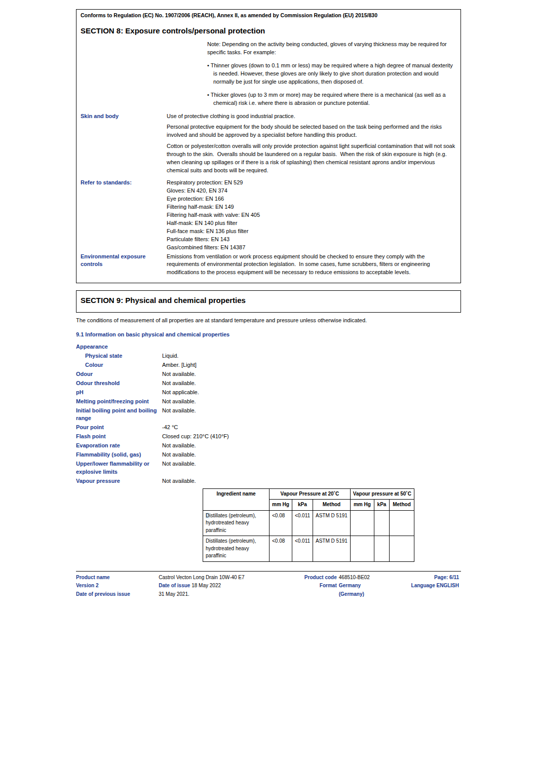Conforms to Regulation (EC) No. 1907/2006 (REACH), Annex II, as amended by Commission Regulation (EU) 2015/830
SECTION 8: Exposure controls/personal protection
Note: Depending on the activity being conducted, gloves of varying thickness may be required for specific tasks. For example:
• Thinner gloves (down to 0.1 mm or less) may be required where a high degree of manual dexterity is needed. However, these gloves are only likely to give short duration protection and would normally be just for single use applications, then disposed of.
• Thicker gloves (up to 3 mm or more) may be required where there is a mechanical (as well as a chemical) risk i.e. where there is abrasion or puncture potential.
Skin and body
Use of protective clothing is good industrial practice.
Personal protective equipment for the body should be selected based on the task being performed and the risks involved and should be approved by a specialist before handling this product.
Cotton or polyester/cotton overalls will only provide protection against light superficial contamination that will not soak through to the skin. Overalls should be laundered on a regular basis. When the risk of skin exposure is high (e.g. when cleaning up spillages or if there is a risk of splashing) then chemical resistant aprons and/or impervious chemical suits and boots will be required.
Refer to standards:
Respiratory protection: EN 529
Gloves: EN 420, EN 374
Eye protection: EN 166
Filtering half-mask: EN 149
Filtering half-mask with valve: EN 405
Half-mask: EN 140 plus filter
Full-face mask: EN 136 plus filter
Particulate filters: EN 143
Gas/combined filters: EN 14387
Environmental exposure controls
Emissions from ventilation or work process equipment should be checked to ensure they comply with the requirements of environmental protection legislation. In some cases, fume scrubbers, filters or engineering modifications to the process equipment will be necessary to reduce emissions to acceptable levels.
SECTION 9: Physical and chemical properties
The conditions of measurement of all properties are at standard temperature and pressure unless otherwise indicated.
9.1 Information on basic physical and chemical properties
Appearance
Physical state
Liquid.
Colour
Amber. [Light]
Odour
Not available.
Odour threshold
Not available.
pH
Not applicable.
Melting point/freezing point
Not available.
Initial boiling point and boiling range
Not available.
Pour point
-42 °C
Flash point
Closed cup: 210°C (410°F)
Evaporation rate
Not available.
Flammability (solid, gas)
Not available.
Upper/lower flammability or explosive limits
Not available.
Vapour pressure
Not available.
| Ingredient name | Vapour Pressure at 20˚C | Vapour pressure at 50˚C |
| --- | --- | --- |
| mm Hg | kPa | Method | mm Hg | kPa | Method |
| D istillates (petroleum), hydrotreated heavy paraffinic | <0.08 | <0.011 | ASTM D 5191 | | | |
| Distillates (petroleum), hydrotreated heavy paraffinic | <0.08 | <0.011 | ASTM D 5191 | | | |
| Product name | Castrol Vecton Long Drain 10W-40 E7 | Product code | 468510-BE02 | Page: 6/11 |
| Version 2 | Date of issue 18 May 2022 | Format | Germany | Language ENGLISH |
| Date of previous issue | 31 May 2021. | | (Germany) | |